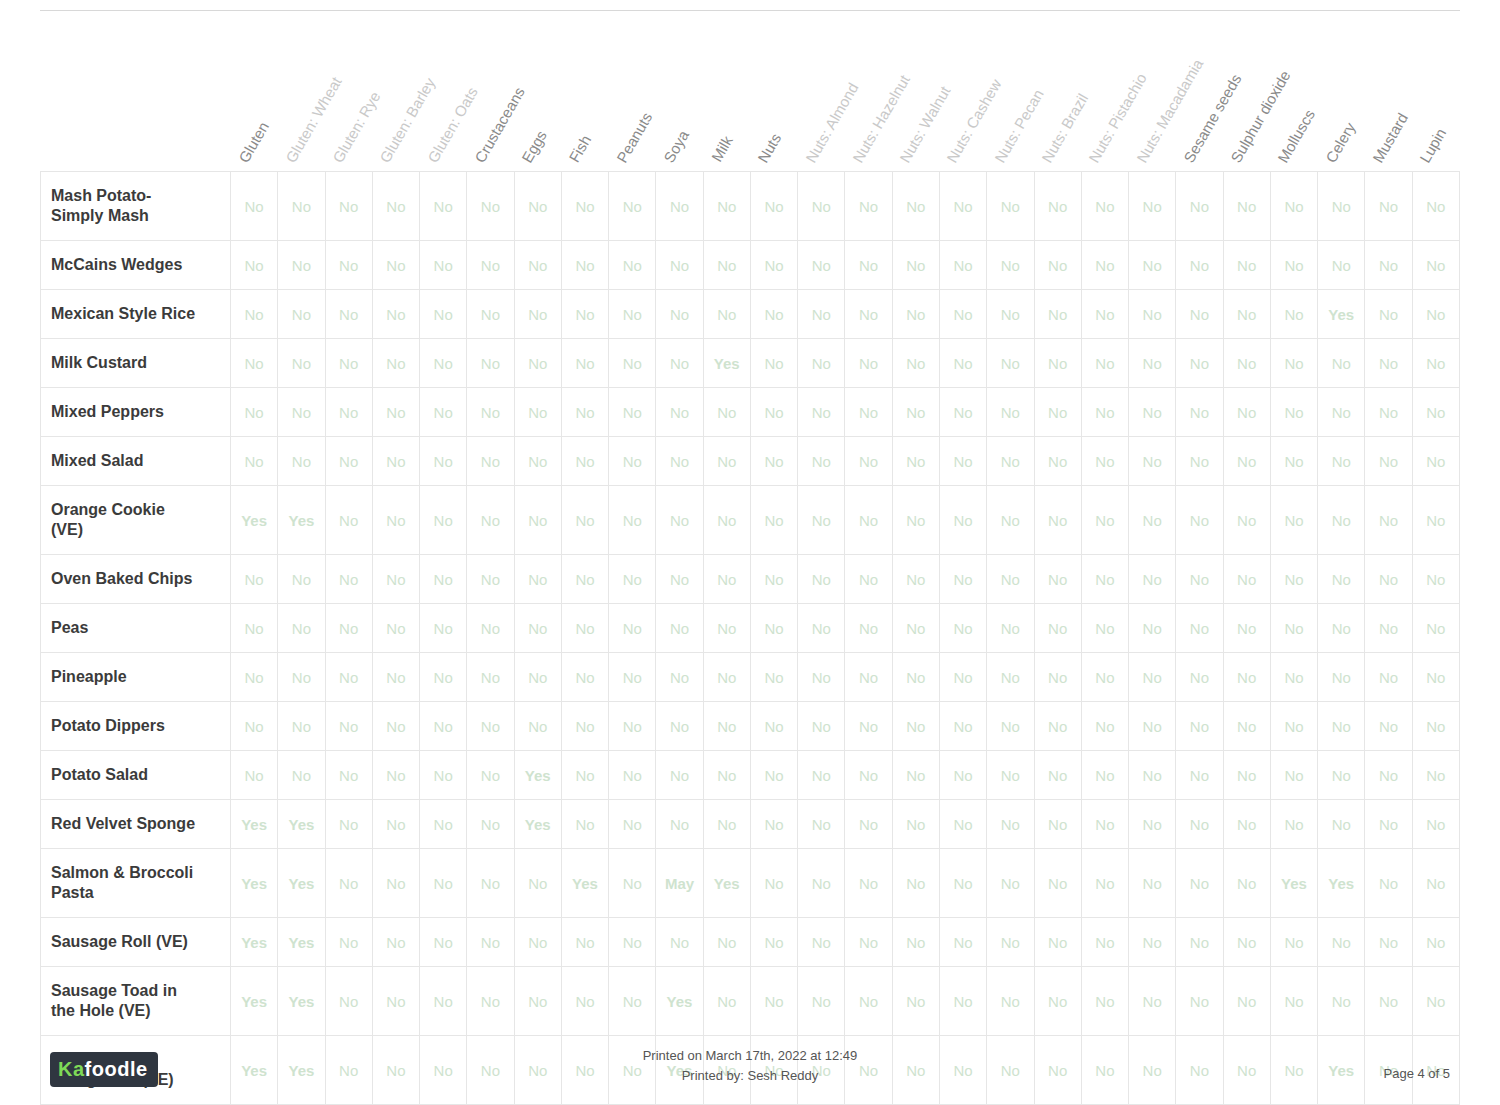| | Gluten | Gluten: Wheat | Gluten: Rye | Gluten: Barley | Gluten: Oats | Crustaceans | Eggs | Fish | Peanuts | Soya | Milk | Nuts | Nuts: Almond | Nuts: Hazelnut | Nuts: Walnut | Nuts: Cashew | Nuts: Pecan | Nuts: Brazil | Nuts: Pistachio | Nuts: Macadamia | Sesame seeds | Sulphur dioxide | Molluscs | Celery | Mustard | Lupin |
| --- | --- | --- | --- | --- | --- | --- | --- | --- | --- | --- | --- | --- | --- | --- | --- | --- | --- | --- | --- | --- | --- | --- | --- | --- | --- | --- |
| Mash Potato- Simply Mash | No | No | No | No | No | No | No | No | No | No | No | No | No | No | No | No | No | No | No | No | No | No | No | No | No | No |
| McCains Wedges | No | No | No | No | No | No | No | No | No | No | No | No | No | No | No | No | No | No | No | No | No | No | No | No | No | No |
| Mexican Style Rice | No | No | No | No | No | No | No | No | No | No | No | No | No | No | No | No | No | No | No | No | No | No | No | Yes | No | No |
| Milk Custard | No | No | No | No | No | No | No | No | No | No | Yes | No | No | No | No | No | No | No | No | No | No | No | No | No | No | No |
| Mixed Peppers | No | No | No | No | No | No | No | No | No | No | No | No | No | No | No | No | No | No | No | No | No | No | No | No | No | No |
| Mixed Salad | No | No | No | No | No | No | No | No | No | No | No | No | No | No | No | No | No | No | No | No | No | No | No | No | No | No |
| Orange Cookie (VE) | Yes | Yes | No | No | No | No | No | No | No | No | No | No | No | No | No | No | No | No | No | No | No | No | No | No | No | No |
| Oven Baked Chips | No | No | No | No | No | No | No | No | No | No | No | No | No | No | No | No | No | No | No | No | No | No | No | No | No | No |
| Peas | No | No | No | No | No | No | No | No | No | No | No | No | No | No | No | No | No | No | No | No | No | No | No | No | No | No |
| Pineapple | No | No | No | No | No | No | No | No | No | No | No | No | No | No | No | No | No | No | No | No | No | No | No | No | No | No |
| Potato Dippers | No | No | No | No | No | No | No | No | No | No | No | No | No | No | No | No | No | No | No | No | No | No | No | No | No | No |
| Potato Salad | No | No | No | No | No | No | Yes | No | No | No | No | No | No | No | No | No | No | No | No | No | No | No | No | No | No | No |
| Red Velvet Sponge | Yes | Yes | No | No | No | No | Yes | No | No | No | No | No | No | No | No | No | No | No | No | No | No | No | No | No | No | No |
| Salmon & Broccoli Pasta | Yes | Yes | No | No | No | No | No | Yes | No | May | Yes | No | No | No | No | No | No | No | No | No | No | No | Yes | Yes | No | No |
| Sausage Roll (VE) | Yes | Yes | No | No | No | No | No | No | No | No | No | No | No | No | No | No | No | No | No | No | No | No | No | No | No | No |
| Sausage Toad in the Hole (VE) | Yes | Yes | No | No | No | No | No | No | No | Yes | No | No | No | No | No | No | No | No | No | No | No | No | No | No | No | No |
| Spaghetti Bolognaise (VE) | Yes | Yes | No | No | No | No | No | No | No | Yes | No | No | No | No | No | No | No | No | No | No | No | No | No | Yes | No | No |
Kafoodle
Printed on March 17th, 2022 at 12:49
Printed by: Sesh Reddy
Page 4 of 5